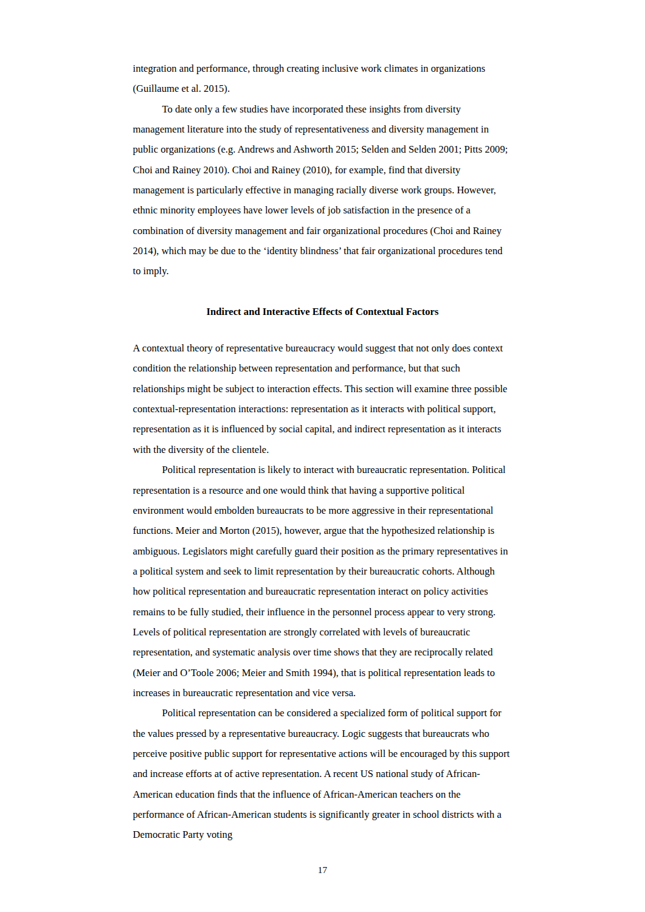integration and performance, through creating inclusive work climates in organizations (Guillaume et al. 2015).
To date only a few studies have incorporated these insights from diversity management literature into the study of representativeness and diversity management in public organizations (e.g. Andrews and Ashworth 2015; Selden and Selden 2001; Pitts 2009; Choi and Rainey 2010). Choi and Rainey (2010), for example, find that diversity management is particularly effective in managing racially diverse work groups. However, ethnic minority employees have lower levels of job satisfaction in the presence of a combination of diversity management and fair organizational procedures (Choi and Rainey 2014), which may be due to the ‘identity blindness’ that fair organizational procedures tend to imply.
Indirect and Interactive Effects of Contextual Factors
A contextual theory of representative bureaucracy would suggest that not only does context condition the relationship between representation and performance, but that such relationships might be subject to interaction effects. This section will examine three possible contextual-representation interactions: representation as it interacts with political support, representation as it is influenced by social capital, and indirect representation as it interacts with the diversity of the clientele.
Political representation is likely to interact with bureaucratic representation. Political representation is a resource and one would think that having a supportive political environment would embolden bureaucrats to be more aggressive in their representational functions. Meier and Morton (2015), however, argue that the hypothesized relationship is ambiguous. Legislators might carefully guard their position as the primary representatives in a political system and seek to limit representation by their bureaucratic cohorts. Although how political representation and bureaucratic representation interact on policy activities remains to be fully studied, their influence in the personnel process appear to very strong. Levels of political representation are strongly correlated with levels of bureaucratic representation, and systematic analysis over time shows that they are reciprocally related (Meier and O’Toole 2006; Meier and Smith 1994), that is political representation leads to increases in bureaucratic representation and vice versa.
Political representation can be considered a specialized form of political support for the values pressed by a representative bureaucracy. Logic suggests that bureaucrats who perceive positive public support for representative actions will be encouraged by this support and increase efforts at of active representation. A recent US national study of African-American education finds that the influence of African-American teachers on the performance of African-American students is significantly greater in school districts with a Democratic Party voting
17